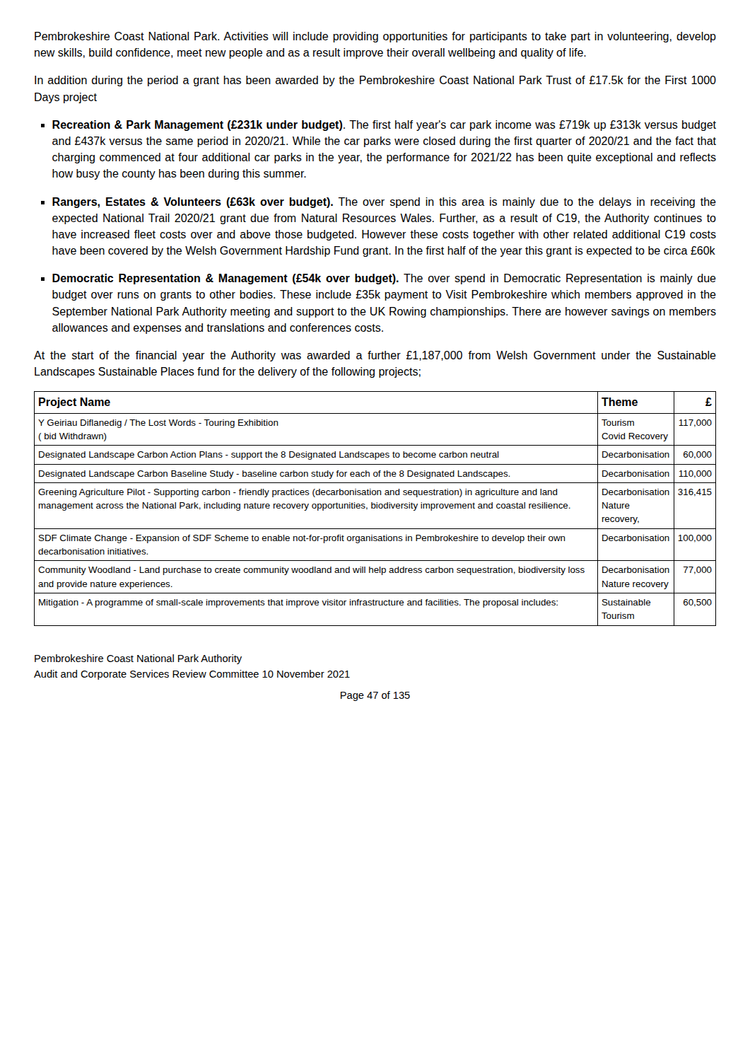Pembrokeshire Coast National Park. Activities will include providing opportunities for participants to take part in volunteering, develop new skills, build confidence, meet new people and as a result improve their overall wellbeing and quality of life.
In addition during the period a grant has been awarded by the Pembrokeshire Coast National Park Trust of £17.5k for the First 1000 Days project
Recreation & Park Management (£231k under budget). The first half year's car park income was £719k up £313k versus budget and £437k versus the same period in 2020/21. While the car parks were closed during the first quarter of 2020/21 and the fact that charging commenced at four additional car parks in the year, the performance for 2021/22 has been quite exceptional and reflects how busy the county has been during this summer.
Rangers, Estates & Volunteers (£63k over budget). The over spend in this area is mainly due to the delays in receiving the expected National Trail 2020/21 grant due from Natural Resources Wales. Further, as a result of C19, the Authority continues to have increased fleet costs over and above those budgeted. However these costs together with other related additional C19 costs have been covered by the Welsh Government Hardship Fund grant. In the first half of the year this grant is expected to be circa £60k
Democratic Representation & Management (£54k over budget). The over spend in Democratic Representation is mainly due budget over runs on grants to other bodies. These include £35k payment to Visit Pembrokeshire which members approved in the September National Park Authority meeting and support to the UK Rowing championships. There are however savings on members allowances and expenses and translations and conferences costs.
At the start of the financial year the Authority was awarded a further £1,187,000 from Welsh Government under the Sustainable Landscapes Sustainable Places fund for the delivery of the following projects;
| Project Name | Theme | £ |
| --- | --- | --- |
| Y Geiriau Diflanedig / The Lost Words - Touring Exhibition ( bid Withdrawn) | Tourism Covid Recovery | 117,000 |
| Designated Landscape Carbon Action Plans - support the 8 Designated Landscapes to become carbon neutral | Decarbonisation | 60,000 |
| Designated Landscape Carbon Baseline Study - baseline carbon study for each of the 8 Designated Landscapes. | Decarbonisation | 110,000 |
| Greening Agriculture Pilot - Supporting carbon - friendly practices (decarbonisation and sequestration) in agriculture and land management across the National Park, including nature recovery opportunities, biodiversity improvement and coastal resilience. | Decarbonisation Nature recovery, | 316,415 |
| SDF Climate Change - Expansion of SDF Scheme to enable not-for-profit organisations in Pembrokeshire to develop their own decarbonisation initiatives. | Decarbonisation | 100,000 |
| Community Woodland - Land purchase to create community woodland and will help address carbon sequestration, biodiversity loss and provide nature experiences. | Decarbonisation Nature recovery | 77,000 |
| Mitigation - A programme of small-scale improvements that improve visitor infrastructure and facilities. The proposal includes: | Sustainable Tourism | 60,500 |
Pembrokeshire Coast National Park Authority
Audit and Corporate Services Review Committee 10 November 2021
Page 47 of 135